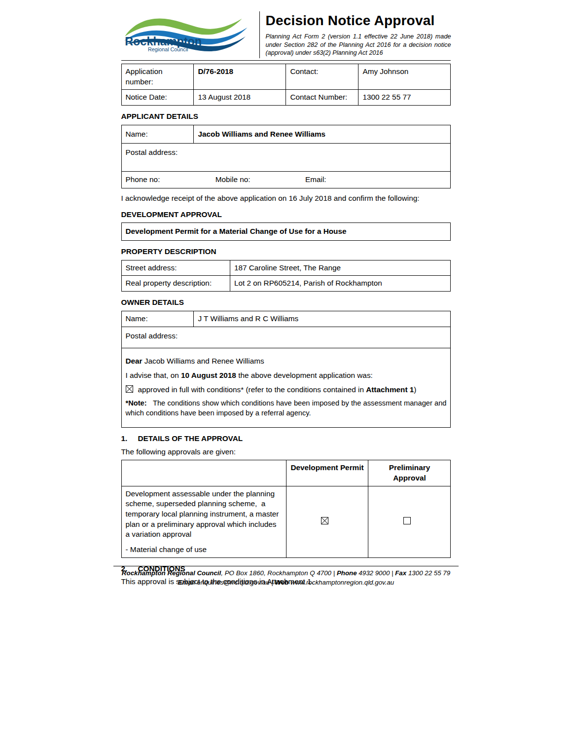Rockhampton Regional Council
Decision Notice Approval
Planning Act Form 2 (version 1.1 effective 22 June 2018) made under Section 282 of the Planning Act 2016 for a decision notice (approval) under s63(2) Planning Act 2016
| Application number: | D/76-2018 | Contact: | Amy Johnson |
| Notice Date: | 13 August 2018 | Contact Number: | 1300 22 55 77 |
Applicant Details
| Name: | Jacob Williams and Renee Williams |
| Postal address: |
| / Phone no: / Mobile no: / Email: / |
I acknowledge receipt of the above application on 16 July 2018 and confirm the following:
Development Approval
| Development Permit for a Material Change of Use for a House |
Property Description
| Street address: | 187 Caroline Street, The Range |
| Real property description: | Lot 2 on RP605214, Parish of Rockhampton |
Owner Details
| Name: | J T Williams and R C Williams |
| Postal address: |
Dear Jacob Williams and Renee Williams
I advise that, on 10 August 2018 the above development application was:
approved in full with conditions* (refer to the conditions contained in Attachment 1)
*Note: The conditions show which conditions have been imposed by the assessment manager and which conditions have been imposed by a referral agency.
1. DETAILS OF THE APPROVAL
The following approvals are given:
| | Development Permit | Preliminary Approval |
| --- | --- | --- |
| Development assessable under the planning scheme, superseded planning scheme, a temporary local planning instrument, a master plan or a preliminary approval which includes a variation approval - Material change of use | | |
2. CONDITIONS
This approval is subject to the conditions in Attachment 1.
Rockhampton Regional Council, PO Box 1860, Rockhampton Q 4700 | Phone 4932 9000 | Fax 1300 22 55 79
Email enquiries@rrc.qld.gov.au | Web www.rockhamptonregion.qld.gov.au